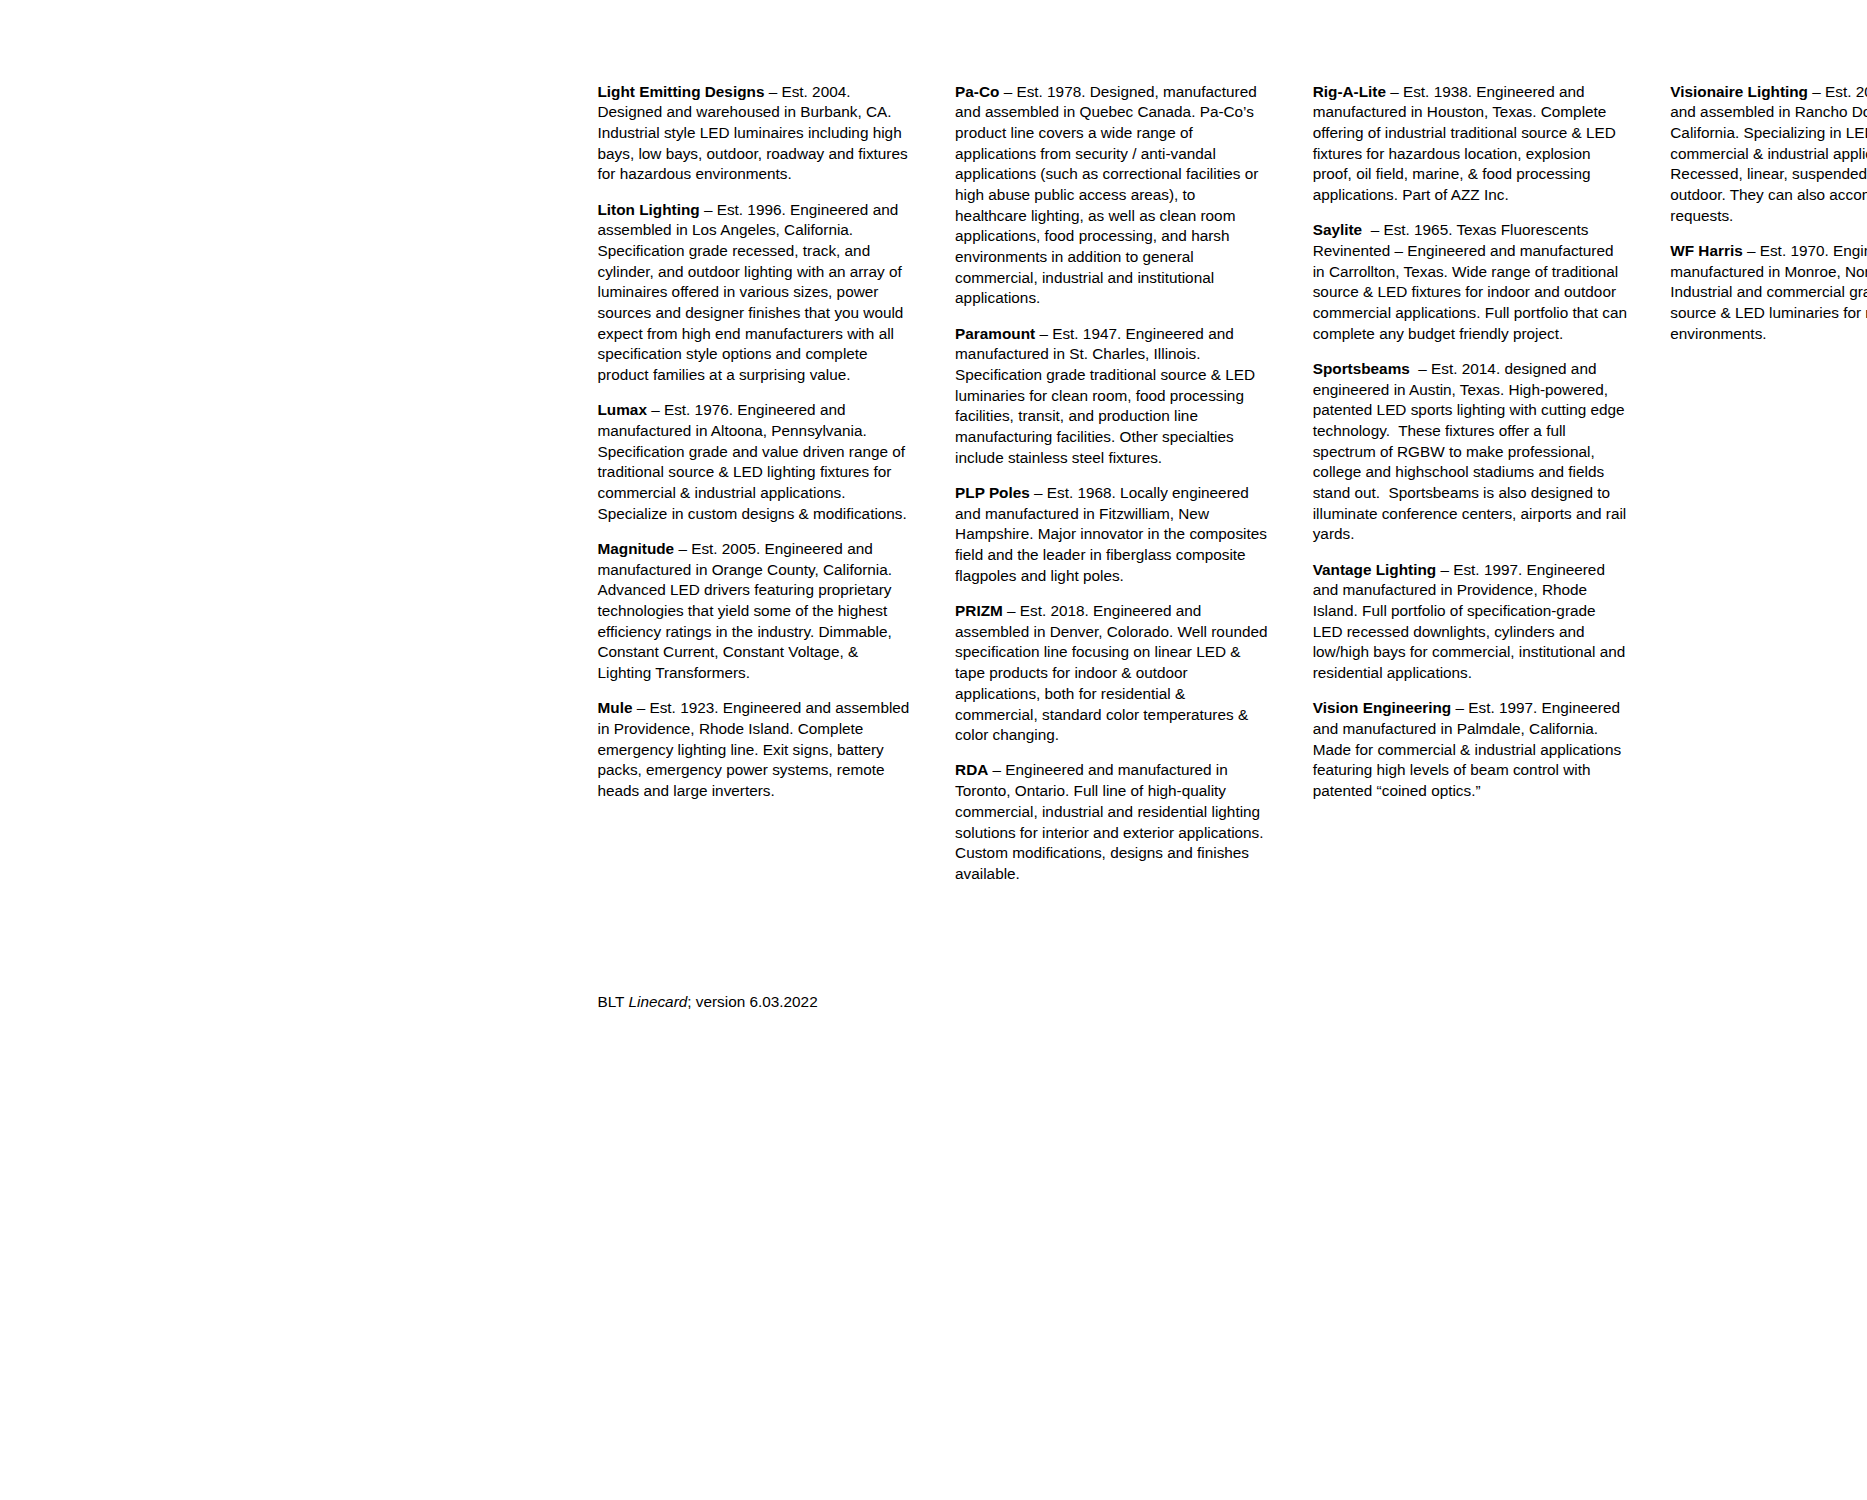Light Emitting Designs – Est. 2004. Designed and warehoused in Burbank, CA. Industrial style LED luminaires including high bays, low bays, outdoor, roadway and fixtures for hazardous environments.
Liton Lighting – Est. 1996. Engineered and assembled in Los Angeles, California. Specification grade recessed, track, and cylinder, and outdoor lighting with an array of luminaires offered in various sizes, power sources and designer finishes that you would expect from high end manufacturers with all specification style options and complete product families at a surprising value.
Lumax – Est. 1976. Engineered and manufactured in Altoona, Pennsylvania. Specification grade and value driven range of traditional source & LED lighting fixtures for commercial & industrial applications. Specialize in custom designs & modifications.
Magnitude – Est. 2005. Engineered and manufactured in Orange County, California. Advanced LED drivers featuring proprietary technologies that yield some of the highest efficiency ratings in the industry. Dimmable, Constant Current, Constant Voltage, & Lighting Transformers.
Mule – Est. 1923. Engineered and assembled in Providence, Rhode Island. Complete emergency lighting line. Exit signs, battery packs, emergency power systems, remote heads and large inverters.
Pa-Co – Est. 1978. Designed, manufactured and assembled in Quebec Canada. Pa-Co’s product line covers a wide range of applications from security / anti-vandal applications (such as correctional facilities or high abuse public access areas), to healthcare lighting, as well as clean room applications, food processing, and harsh environments in addition to general commercial, industrial and institutional applications.
Paramount – Est. 1947. Engineered and manufactured in St. Charles, Illinois. Specification grade traditional source & LED luminaries for clean room, food processing facilities, transit, and production line manufacturing facilities. Other specialties include stainless steel fixtures.
PLP Poles – Est. 1968. Locally engineered and manufactured in Fitzwilliam, New Hampshire. Major innovator in the composites field and the leader in fiberglass composite flagpoles and light poles.
PRIZM – Est. 2018. Engineered and assembled in Denver, Colorado. Well rounded specification line focusing on linear LED & tape products for indoor & outdoor applications, both for residential & commercial, standard color temperatures & color changing.
RDA – Engineered and manufactured in Toronto, Ontario. Full line of high-quality commercial, industrial and residential lighting solutions for interior and exterior applications. Custom modifications, designs and finishes available.
Rig-A-Lite – Est. 1938. Engineered and manufactured in Houston, Texas. Complete offering of industrial traditional source & LED fixtures for hazardous location, explosion proof, oil field, marine, & food processing applications. Part of AZZ Inc.
Saylite – Est. 1965. Texas Fluorescents Revinented – Engineered and manufactured in Carrollton, Texas. Wide range of traditional source & LED fixtures for indoor and outdoor commercial applications. Full portfolio that can complete any budget friendly project.
Sportsbeams – Est. 2014. designed and engineered in Austin, Texas. High-powered, patented LED sports lighting with cutting edge technology. These fixtures offer a full spectrum of RGBW to make professional, college and highschool stadiums and fields stand out. Sportsbeams is also designed to illuminate conference centers, airports and rail yards.
Vantage Lighting – Est. 1997. Engineered and manufactured in Providence, Rhode Island. Full portfolio of specification-grade LED recessed downlights, cylinders and low/high bays for commercial, institutional and residential applications.
Vision Engineering – Est. 1997. Engineered and manufactured in Palmdale, California. Made for commercial & industrial applications featuring high levels of beam control with patented “coined optics.”
Visionaire Lighting – Est. 2000. Designed and assembled in Rancho Dominguez, California. Specializing in LED luminaires for commercial & industrial applications. Recessed, linear, suspended, high bays, and outdoor. They can also accommodate custom requests.
WF Harris – Est. 1970. Engineered and manufactured in Monroe, North Carolina. Industrial and commercial grade traditional source & LED luminaries for rugged environments.
BLT Linecard; version 6.03.2022